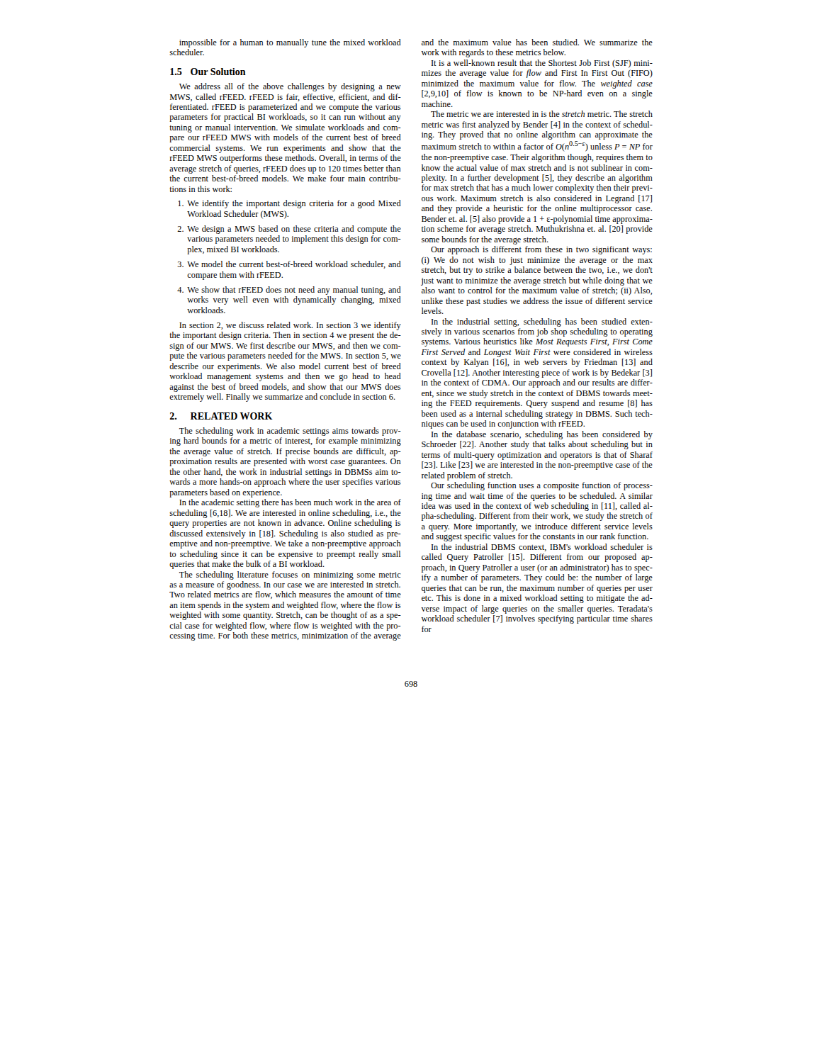impossible for a human to manually tune the mixed workload scheduler.
1.5 Our Solution
We address all of the above challenges by designing a new MWS, called rFEED. rFEED is fair, effective, efficient, and differentiated. rFEED is parameterized and we compute the various parameters for practical BI workloads, so it can run without any tuning or manual intervention. We simulate workloads and compare our rFEED MWS with models of the current best of breed commercial systems. We run experiments and show that the rFEED MWS outperforms these methods. Overall, in terms of the average stretch of queries, rFEED does up to 120 times better than the current best-of-breed models. We make four main contributions in this work:
We identify the important design criteria for a good Mixed Workload Scheduler (MWS).
We design a MWS based on these criteria and compute the various parameters needed to implement this design for complex, mixed BI workloads.
We model the current best-of-breed workload scheduler, and compare them with rFEED.
We show that rFEED does not need any manual tuning, and works very well even with dynamically changing, mixed workloads.
In section 2, we discuss related work. In section 3 we identify the important design criteria. Then in section 4 we present the design of our MWS. We first describe our MWS, and then we compute the various parameters needed for the MWS. In section 5, we describe our experiments. We also model current best of breed workload management systems and then we go head to head against the best of breed models, and show that our MWS does extremely well. Finally we summarize and conclude in section 6.
2. RELATED WORK
The scheduling work in academic settings aims towards proving hard bounds for a metric of interest, for example minimizing the average value of stretch. If precise bounds are difficult, approximation results are presented with worst case guarantees. On the other hand, the work in industrial settings in DBMSs aim towards a more hands-on approach where the user specifies various parameters based on experience.
In the academic setting there has been much work in the area of scheduling [6,18]. We are interested in online scheduling, i.e., the query properties are not known in advance. Online scheduling is discussed extensively in [18]. Scheduling is also studied as preemptive and non-preemptive. We take a non-preemptive approach to scheduling since it can be expensive to preempt really small queries that make the bulk of a BI workload.
The scheduling literature focuses on minimizing some metric as a measure of goodness. In our case we are interested in stretch. Two related metrics are flow, which measures the amount of time an item spends in the system and weighted flow, where the flow is weighted with some quantity. Stretch, can be thought of as a special case for weighted flow, where flow is weighted with the processing time. For both these metrics, minimization of the average and the maximum value has been studied. We summarize the work with regards to these metrics below.
It is a well-known result that the Shortest Job First (SJF) minimizes the average value for flow and First In First Out (FIFO) minimized the maximum value for flow. The weighted case [2,9,10] of flow is known to be NP-hard even on a single machine.
The metric we are interested in is the stretch metric. The stretch metric was first analyzed by Bender [4] in the context of scheduling. They proved that no online algorithm can approximate the maximum stretch to within a factor of O(n0.5−ε) unless P = NP for the non-preemptive case. Their algorithm though, requires them to know the actual value of max stretch and is not sublinear in complexity. In a further development [5], they describe an algorithm for max stretch that has a much lower complexity then their previous work. Maximum stretch is also considered in Legrand [17] and they provide a heuristic for the online multiprocessor case. Bender et. al. [5] also provide a 1 + ε-polynomial time approximation scheme for average stretch. Muthukrishna et. al. [20] provide some bounds for the average stretch.
Our approach is different from these in two significant ways: (i) We do not wish to just minimize the average or the max stretch, but try to strike a balance between the two, i.e., we don't just want to minimize the average stretch but while doing that we also want to control for the maximum value of stretch; (ii) Also, unlike these past studies we address the issue of different service levels.
In the industrial setting, scheduling has been studied extensively in various scenarios from job shop scheduling to operating systems. Various heuristics like Most Requests First, First Come First Served and Longest Wait First were considered in wireless context by Kalyan [16], in web servers by Friedman [13] and Crovella [12]. Another interesting piece of work is by Bedekar [3] in the context of CDMA. Our approach and our results are different, since we study stretch in the context of DBMS towards meeting the FEED requirements. Query suspend and resume [8] has been used as a internal scheduling strategy in DBMS. Such techniques can be used in conjunction with rFEED.
In the database scenario, scheduling has been considered by Schroeder [22]. Another study that talks about scheduling but in terms of multi-query optimization and operators is that of Sharaf [23]. Like [23] we are interested in the non-preemptive case of the related problem of stretch.
Our scheduling function uses a composite function of processing time and wait time of the queries to be scheduled. A similar idea was used in the context of web scheduling in [11], called alpha-scheduling. Different from their work, we study the stretch of a query. More importantly, we introduce different service levels and suggest specific values for the constants in our rank function.
In the industrial DBMS context, IBM's workload scheduler is called Query Patroller [15]. Different from our proposed approach, in Query Patroller a user (or an administrator) has to specify a number of parameters. They could be: the number of large queries that can be run, the maximum number of queries per user etc. This is done in a mixed workload setting to mitigate the adverse impact of large queries on the smaller queries. Teradata's workload scheduler [7] involves specifying particular time shares for
698